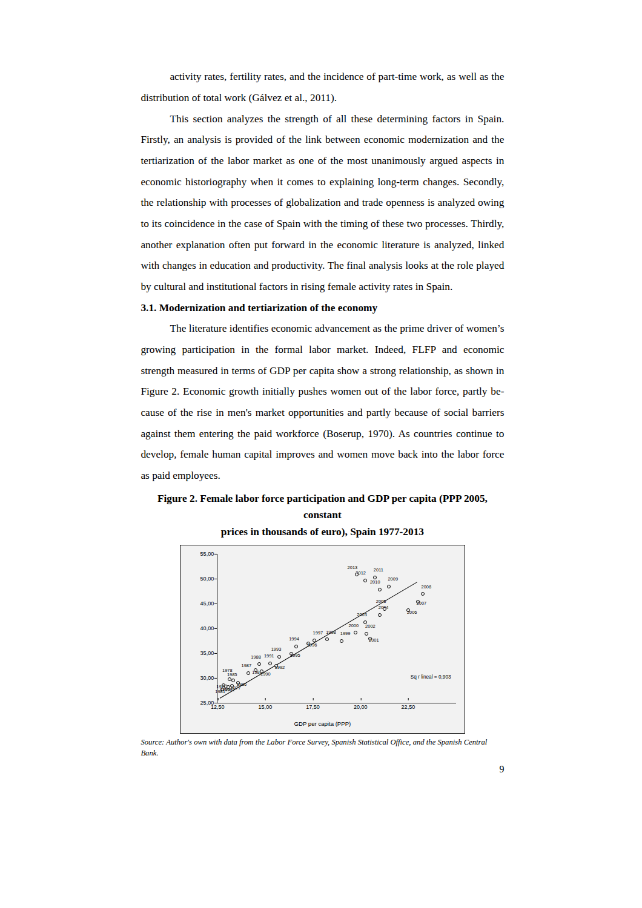activity rates, fertility rates, and the incidence of part-time work, as well as the distribution of total work (Gálvez et al., 2011).
This section analyzes the strength of all these determining factors in Spain. Firstly, an analysis is provided of the link between economic modernization and the tertiarization of the labor market as one of the most unanimously argued aspects in economic historiography when it comes to explaining long-term changes. Secondly, the relationship with processes of globalization and trade openness is analyzed owing to its coincidence in the case of Spain with the timing of these two processes. Thirdly, another explanation often put forward in the economic literature is analyzed, linked with changes in education and productivity. The final analysis looks at the role played by cultural and institutional factors in rising female activity rates in Spain.
3.1. Modernization and tertiarization of the economy
The literature identifies economic advancement as the prime driver of women’s growing participation in the formal labor market. Indeed, FLFP and economic strength measured in terms of GDP per capita show a strong relationship, as shown in Figure 2. Economic growth initially pushes women out of the labor force, partly because of the rise in men's market opportunities and partly because of social barriers against them entering the paid workforce (Boserup, 1970). As countries continue to develop, female human capital improves and women move back into the labor force as paid employees.
Figure 2. Female labor force participation and GDP per capita (PPP 2005, constant
prices in thousands of euro), Spain 1977-2013
Female labor force participation
55,00
50,00
45,00
40,00
35,00
30,00
25,00
12,50
15,00
17,50
20,00
22,50
1981
1979
1980
1982
1977
1978
1985
1986
1987
1989
1990
1988
1991
1992
1993
1995
1994
1996
1997
1998
1999
2000
2002
2001
2003
2004
2005
2006
2007
2008
2009
2010
2011
2012
2013
Sq r lineal = 0,903
GDP per capita (PPP)
Source: Author's own with data from the Labor Force Survey, Spanish Statistical Office, and the Spanish Central Bank.
9